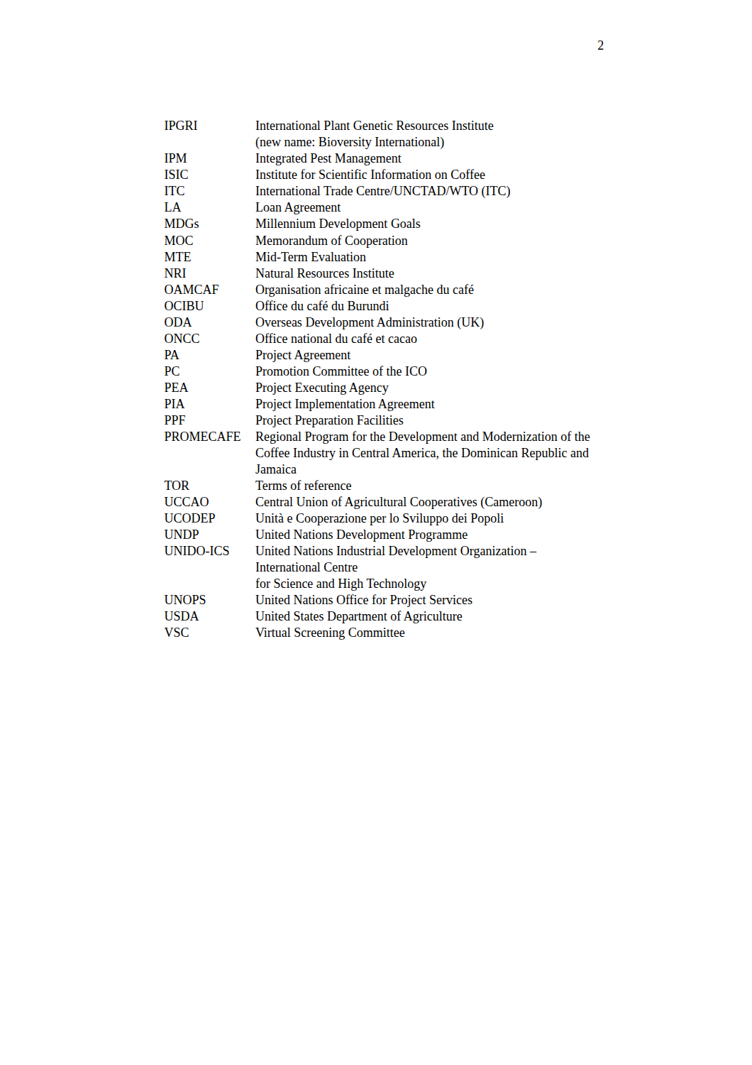2
| IPGRI | International Plant Genetic Resources Institute |
| | (new name: Bioversity International) |
| IPM | Integrated Pest Management |
| ISIC | Institute for Scientific Information on Coffee |
| ITC | International Trade Centre/UNCTAD/WTO (ITC) |
| LA | Loan Agreement |
| MDGs | Millennium Development Goals |
| MOC | Memorandum of Cooperation |
| MTE | Mid-Term Evaluation |
| NRI | Natural Resources Institute |
| OAMCAF | Organisation africaine et malgache du café |
| OCIBU | Office du café du Burundi |
| ODA | Overseas Development Administration (UK) |
| ONCC | Office national du café et cacao |
| PA | Project Agreement |
| PC | Promotion Committee of the ICO |
| PEA | Project Executing Agency |
| PIA | Project Implementation Agreement |
| PPF | Project Preparation Facilities |
| PROMECAFE | Regional Program for the Development and Modernization of the |
| | Coffee Industry in Central America, the Dominican Republic and Jamaica |
| TOR | Terms of reference |
| UCCAO | Central Union of Agricultural Cooperatives (Cameroon) |
| UCODEP | Unità e Cooperazione per lo Sviluppo dei Popoli |
| UNDP | United Nations Development Programme |
| UNIDO-ICS | United Nations Industrial Development Organization – International Centre |
| | for Science and High Technology |
| UNOPS | United Nations Office for Project Services |
| USDA | United States Department of Agriculture |
| VSC | Virtual Screening Committee |